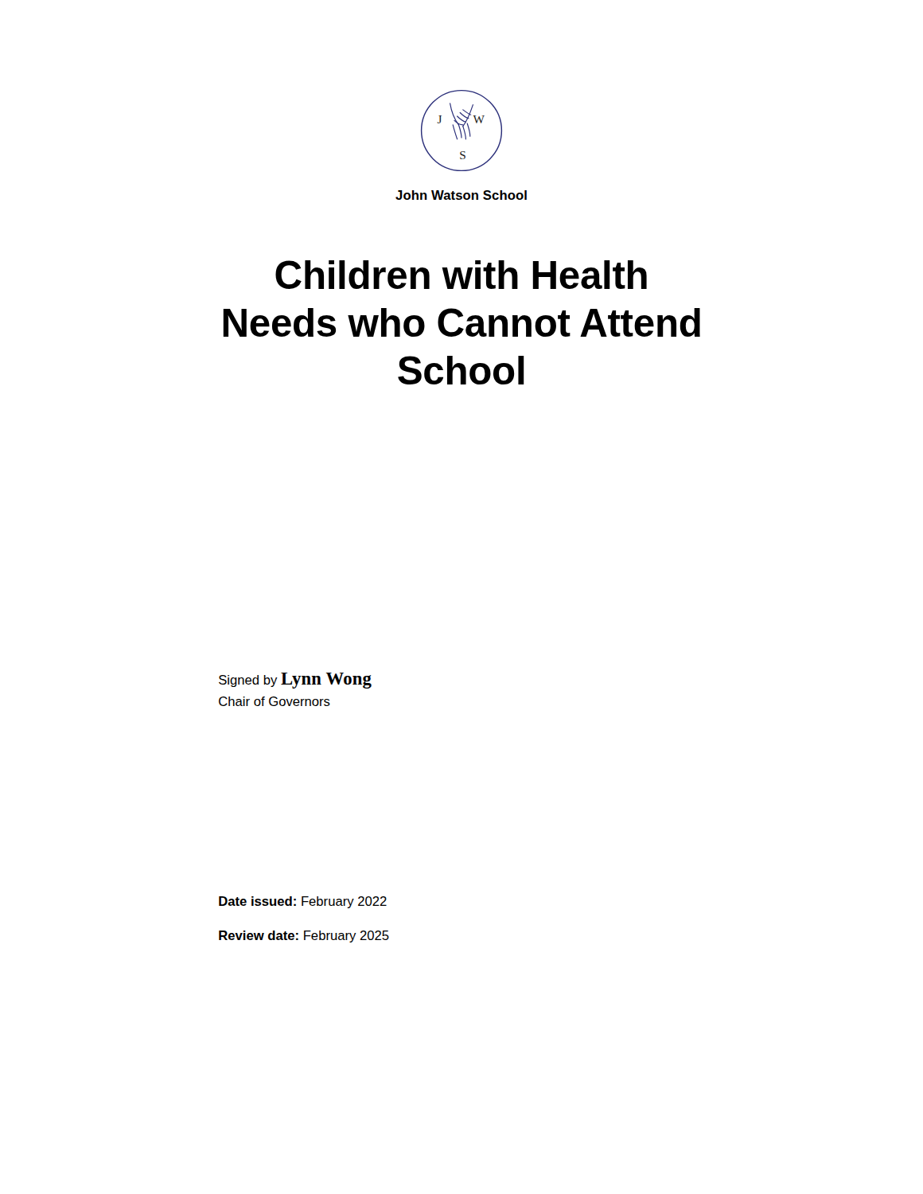J W S
John Watson School
Children with Health Needs who Cannot Attend School
Signed by Lynn Wong
Chair of Governors
Date issued: February 2022
Review date: February 2025